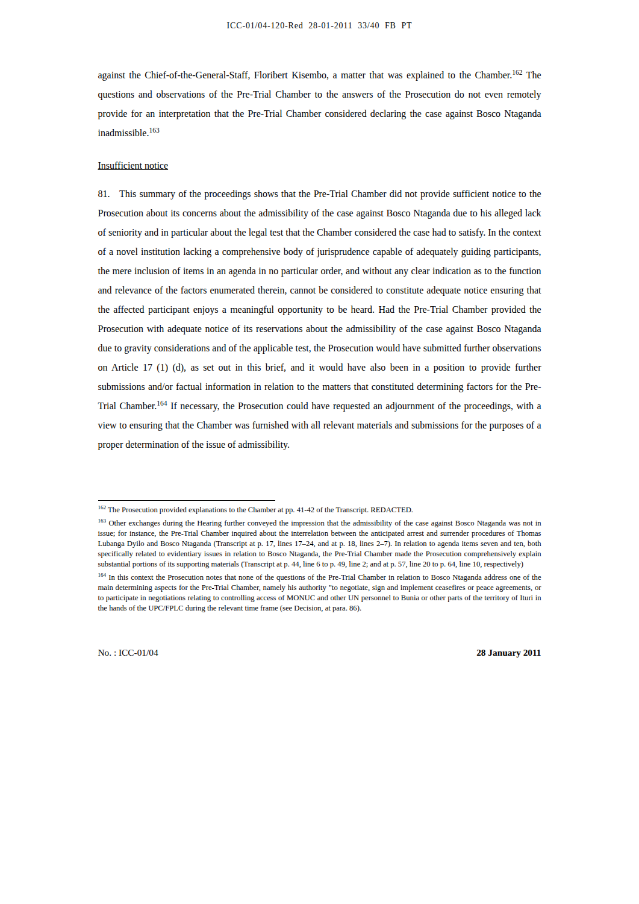ICC-01/04-120-Red 28-01-2011 33/40 FB PT
against the Chief-of-the-General-Staff, Floribert Kisembo, a matter that was explained to the Chamber.162 The questions and observations of the Pre-Trial Chamber to the answers of the Prosecution do not even remotely provide for an interpretation that the Pre-Trial Chamber considered declaring the case against Bosco Ntaganda inadmissible.163
Insufficient notice
81. This summary of the proceedings shows that the Pre-Trial Chamber did not provide sufficient notice to the Prosecution about its concerns about the admissibility of the case against Bosco Ntaganda due to his alleged lack of seniority and in particular about the legal test that the Chamber considered the case had to satisfy. In the context of a novel institution lacking a comprehensive body of jurisprudence capable of adequately guiding participants, the mere inclusion of items in an agenda in no particular order, and without any clear indication as to the function and relevance of the factors enumerated therein, cannot be considered to constitute adequate notice ensuring that the affected participant enjoys a meaningful opportunity to be heard. Had the Pre-Trial Chamber provided the Prosecution with adequate notice of its reservations about the admissibility of the case against Bosco Ntaganda due to gravity considerations and of the applicable test, the Prosecution would have submitted further observations on Article 17 (1) (d), as set out in this brief, and it would have also been in a position to provide further submissions and/or factual information in relation to the matters that constituted determining factors for the Pre-Trial Chamber.164 If necessary, the Prosecution could have requested an adjournment of the proceedings, with a view to ensuring that the Chamber was furnished with all relevant materials and submissions for the purposes of a proper determination of the issue of admissibility.
162 The Prosecution provided explanations to the Chamber at pp. 41-42 of the Transcript. REDACTED.
163 Other exchanges during the Hearing further conveyed the impression that the admissibility of the case against Bosco Ntaganda was not in issue; for instance, the Pre-Trial Chamber inquired about the interrelation between the anticipated arrest and surrender procedures of Thomas Lubanga Dyilo and Bosco Ntaganda (Transcript at p. 17, lines 17–24, and at p. 18, lines 2–7). In relation to agenda items seven and ten, both specifically related to evidentiary issues in relation to Bosco Ntaganda, the Pre-Trial Chamber made the Prosecution comprehensively explain substantial portions of its supporting materials (Transcript at p. 44, line 6 to p. 49, line 2; and at p. 57, line 20 to p. 64, line 10, respectively)
164 In this context the Prosecution notes that none of the questions of the Pre-Trial Chamber in relation to Bosco Ntaganda address one of the main determining aspects for the Pre-Trial Chamber, namely his authority "to negotiate, sign and implement ceasefires or peace agreements, or to participate in negotiations relating to controlling access of MONUC and other UN personnel to Bunia or other parts of the territory of Ituri in the hands of the UPC/FPLC during the relevant time frame (see Decision, at para. 86).
No. : ICC-01/04
28 January 2011